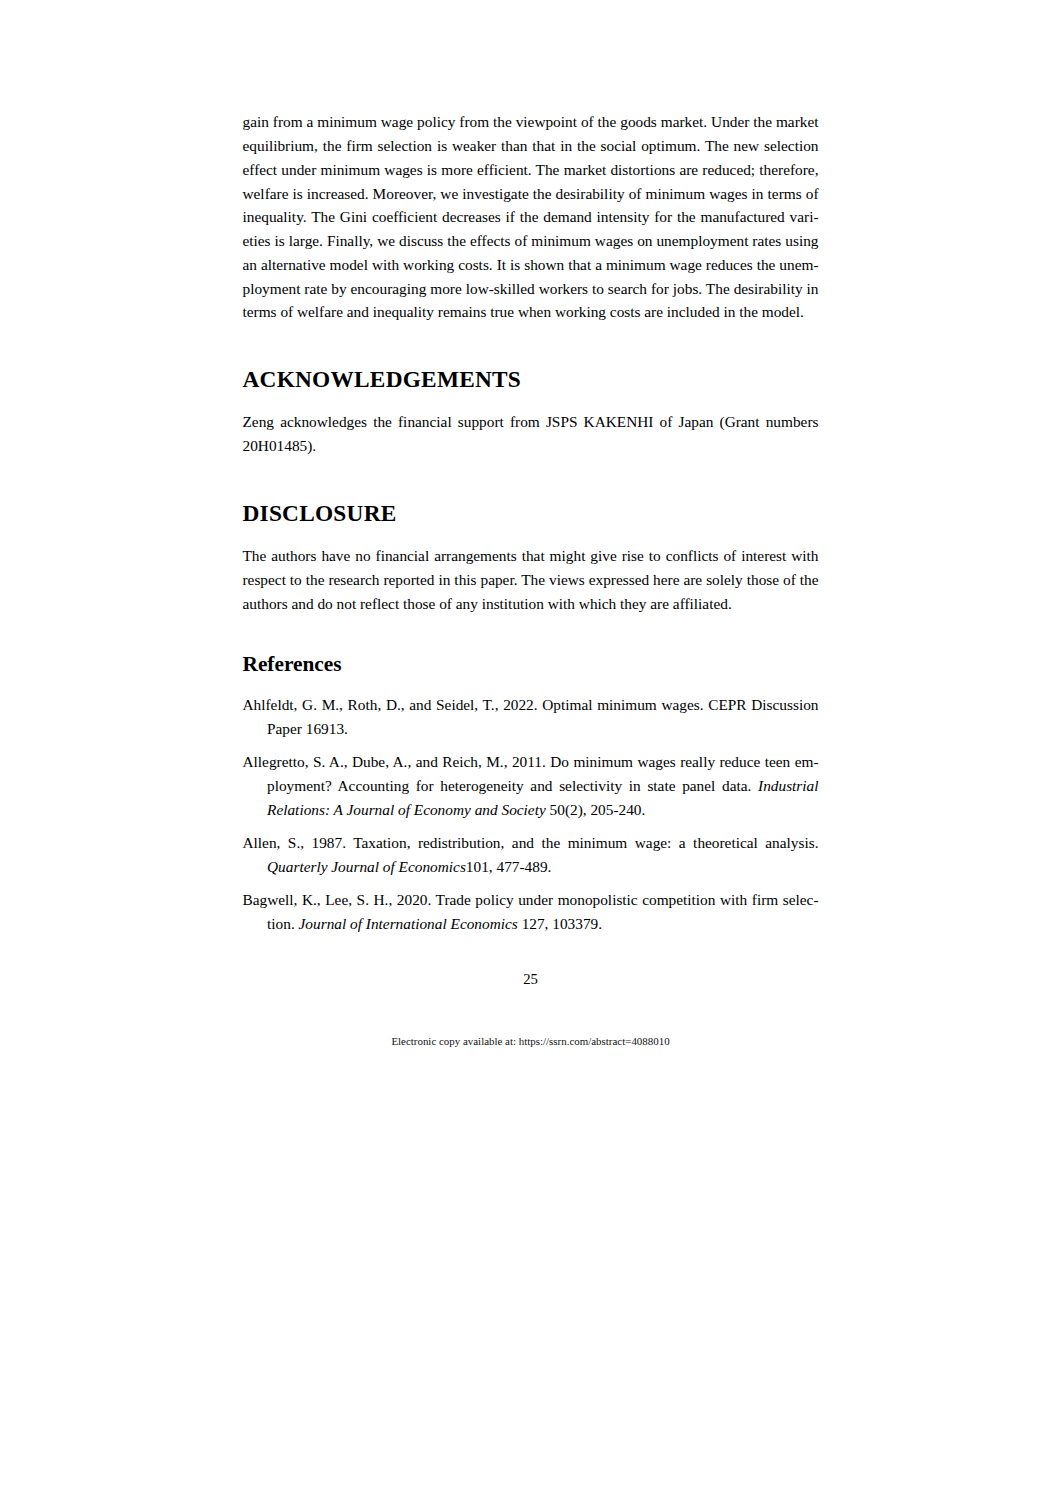gain from a minimum wage policy from the viewpoint of the goods market. Under the market equilibrium, the firm selection is weaker than that in the social optimum. The new selection effect under minimum wages is more efficient. The market distortions are reduced; therefore, welfare is increased. Moreover, we investigate the desirability of minimum wages in terms of inequality. The Gini coefficient decreases if the demand intensity for the manufactured varieties is large. Finally, we discuss the effects of minimum wages on unemployment rates using an alternative model with working costs. It is shown that a minimum wage reduces the unemployment rate by encouraging more low-skilled workers to search for jobs. The desirability in terms of welfare and inequality remains true when working costs are included in the model.
ACKNOWLEDGEMENTS
Zeng acknowledges the financial support from JSPS KAKENHI of Japan (Grant numbers 20H01485).
DISCLOSURE
The authors have no financial arrangements that might give rise to conflicts of interest with respect to the research reported in this paper. The views expressed here are solely those of the authors and do not reflect those of any institution with which they are affiliated.
References
Ahlfeldt, G. M., Roth, D., and Seidel, T., 2022. Optimal minimum wages. CEPR Discussion Paper 16913.
Allegretto, S. A., Dube, A., and Reich, M., 2011. Do minimum wages really reduce teen employment? Accounting for heterogeneity and selectivity in state panel data. Industrial Relations: A Journal of Economy and Society 50(2), 205-240.
Allen, S., 1987. Taxation, redistribution, and the minimum wage: a theoretical analysis. Quarterly Journal of Economics101, 477-489.
Bagwell, K., Lee, S. H., 2020. Trade policy under monopolistic competition with firm selection. Journal of International Economics 127, 103379.
25
Electronic copy available at: https://ssrn.com/abstract=4088010